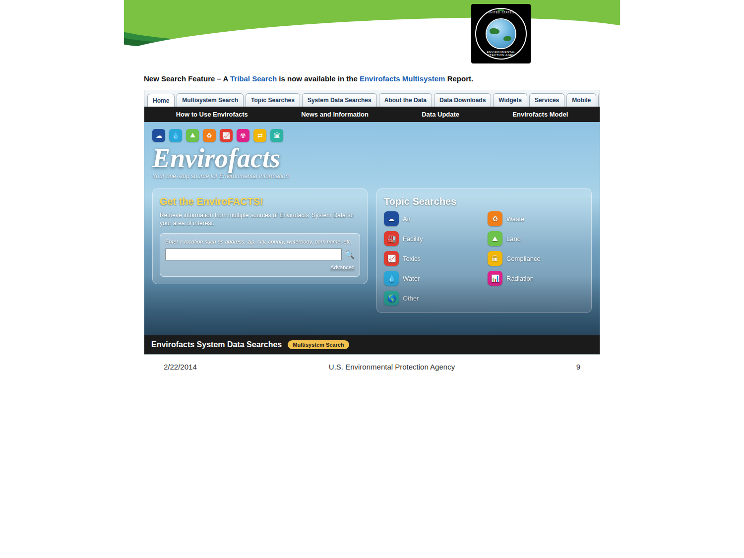UNITED STATES ENVIRONMENTAL PROTECTION AGENCY
New Search Feature – A Tribal Search is now available in the Envirofacts Multisystem Report.
Home
Multisystem Search
Topic Searches
System Data Searches
About the Data
Data Downloads
Widgets
Services
Mobile
Other D
How to Use Envirofacts
News and Information
Data Update
Envirofacts Model
☁
💧
⛰
♻
📈
☢
⇄
🏛
Envirofacts
Your one-stop source for Environmental Information
Get the EnviroFACTS!
Retrieve information from multiple sources of Envirofacts’ System Data for your area of interest.
Enter a location such as address, zip, city, county, waterbody, park name, etc.
🔍
Advanced
Topic Searches
☁ Air
♻ Waste
🏭 Facility
⛰ Land
📈 Toxics
🏛 Compliance
💧 Water
📊 Radiation
🌎 Other
Envirofacts System Data Searches Multisystem Search
2/22/2014
U.S. Environmental Protection Agency
9